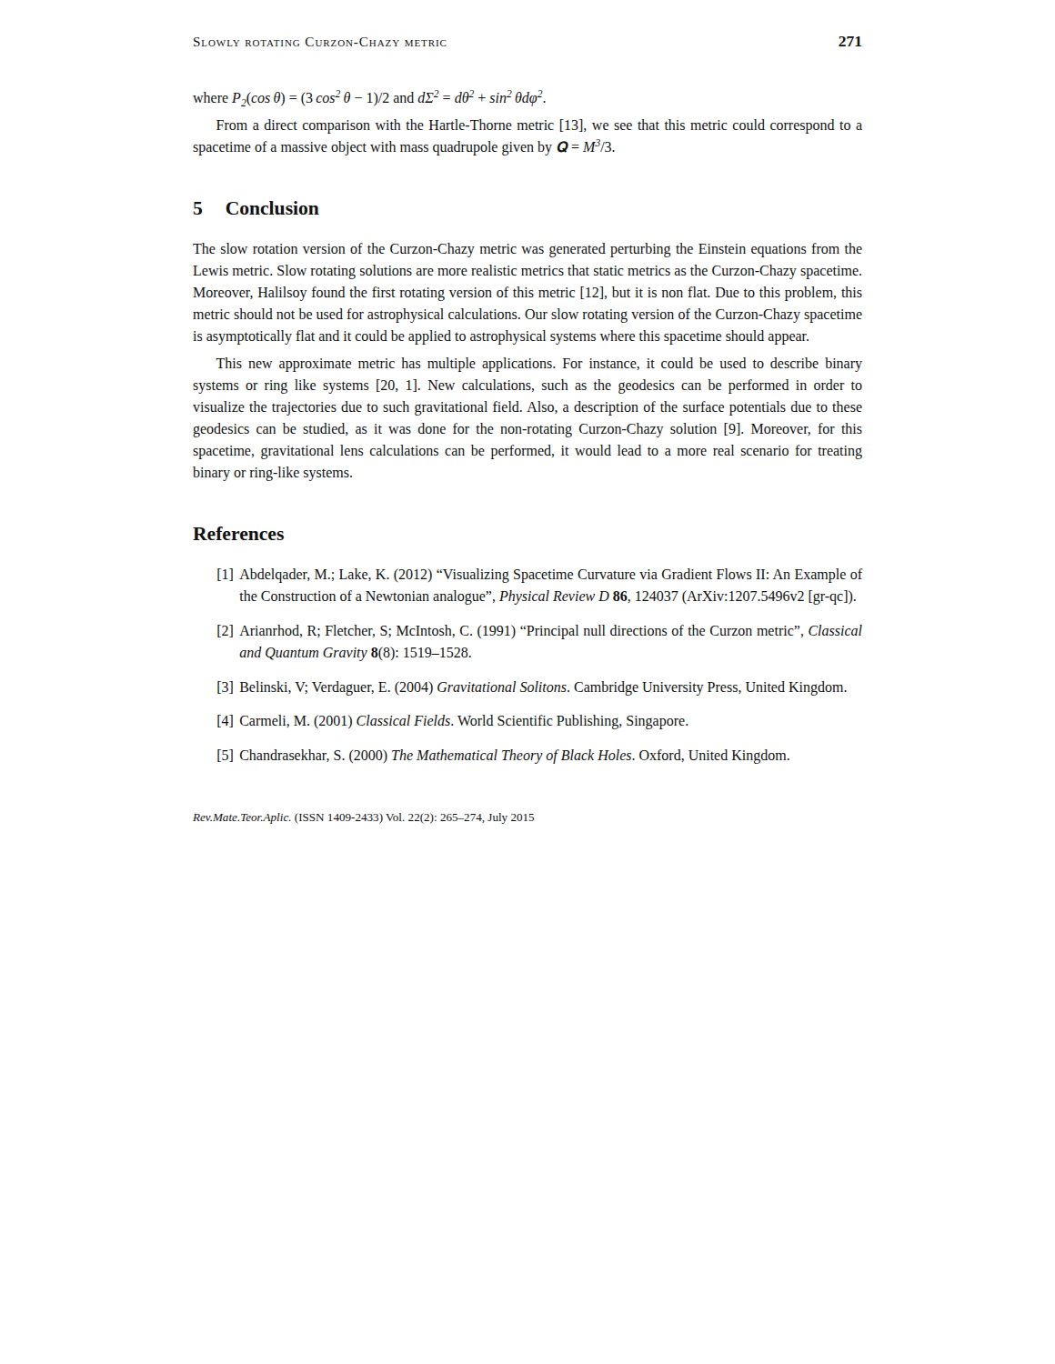Slowly rotating Curzon-Chazy metric 271
where P2(cos θ) = (3 cos2 θ − 1)/2 and dΣ2 = dθ2 + sin2 θdφ2.
From a direct comparison with the Hartle-Thorne metric [13], we see that this metric could correspond to a spacetime of a massive object with mass quadrupole given by 𝐐 = M3/3.
5 Conclusion
The slow rotation version of the Curzon-Chazy metric was generated perturbing the Einstein equations from the Lewis metric. Slow rotating solutions are more realistic metrics that static metrics as the Curzon-Chazy spacetime. Moreover, Halilsoy found the first rotating version of this metric [12], but it is non flat. Due to this problem, this metric should not be used for astrophysical calculations. Our slow rotating version of the Curzon-Chazy spacetime is asymptotically flat and it could be applied to astrophysical systems where this spacetime should appear.
This new approximate metric has multiple applications. For instance, it could be used to describe binary systems or ring like systems [20, 1]. New calculations, such as the geodesics can be performed in order to visualize the trajectories due to such gravitational field. Also, a description of the surface potentials due to these geodesics can be studied, as it was done for the non-rotating Curzon-Chazy solution [9]. Moreover, for this spacetime, gravitational lens calculations can be performed, it would lead to a more real scenario for treating binary or ring-like systems.
References
[1] Abdelqader, M.; Lake, K. (2012) “Visualizing Spacetime Curvature via Gradient Flows II: An Example of the Construction of a Newtonian analogue”, Physical Review D 86, 124037 (ArXiv:1207.5496v2 [gr-qc]).
[2] Arianrhod, R; Fletcher, S; McIntosh, C. (1991) “Principal null directions of the Curzon metric”, Classical and Quantum Gravity 8(8): 1519–1528.
[3] Belinski, V; Verdaguer, E. (2004) Gravitational Solitons. Cambridge University Press, United Kingdom.
[4] Carmeli, M. (2001) Classical Fields. World Scientific Publishing, Singapore.
[5] Chandrasekhar, S. (2000) The Mathematical Theory of Black Holes. Oxford, United Kingdom.
Rev.Mate.Teor.Aplic. (ISSN 1409-2433) Vol. 22(2): 265–274, July 2015